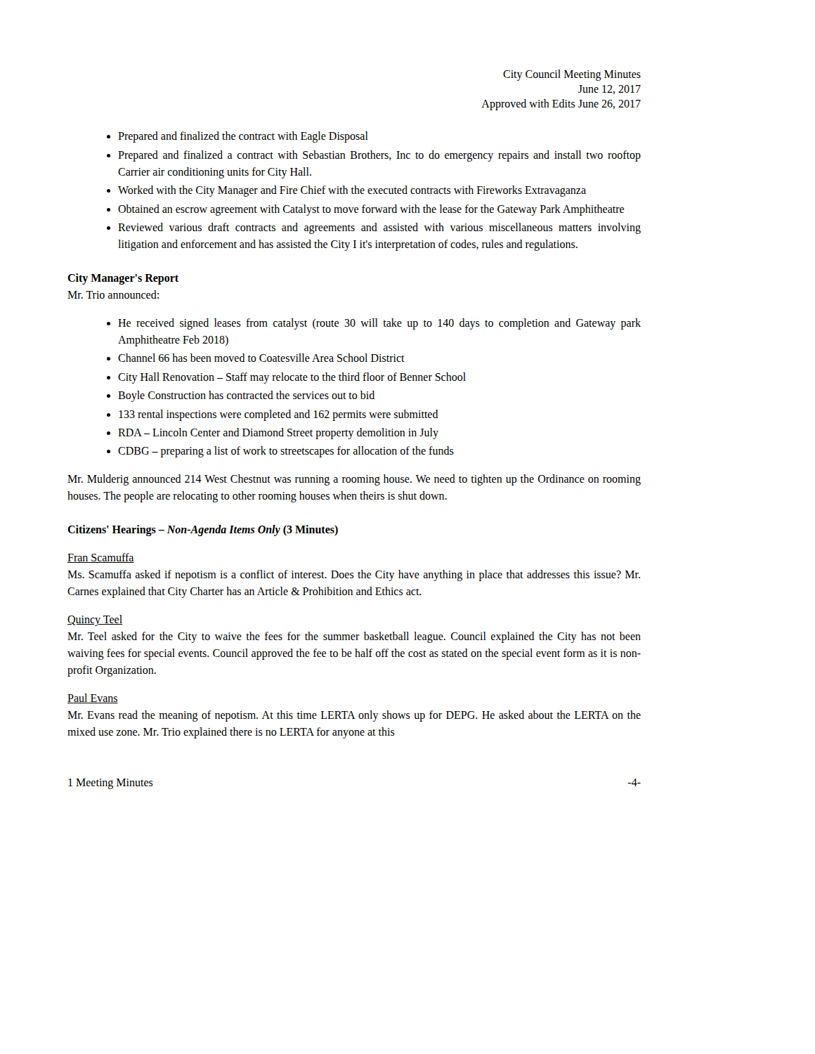City Council Meeting Minutes
June 12, 2017
Approved with Edits June 26, 2017
Prepared and finalized the contract with Eagle Disposal
Prepared and finalized a contract with Sebastian Brothers, Inc to do emergency repairs and install two rooftop Carrier air conditioning units for City Hall.
Worked with the City Manager and Fire Chief with the executed contracts with Fireworks Extravaganza
Obtained an escrow agreement with Catalyst to move forward with the lease for the Gateway Park Amphitheatre
Reviewed various draft contracts and agreements and assisted with various miscellaneous matters involving litigation and enforcement and has assisted the City I it's interpretation of codes, rules and regulations.
City Manager's Report
Mr. Trio announced:
He received signed leases from catalyst (route 30 will take up to 140 days to completion and Gateway park Amphitheatre Feb 2018)
Channel 66 has been moved to Coatesville Area School District
City Hall Renovation – Staff may relocate to the third floor of Benner School
Boyle Construction has contracted the services out to bid
133 rental inspections were completed and 162 permits were submitted
RDA – Lincoln Center and Diamond Street property demolition in July
CDBG – preparing a list of work to streetscapes for allocation of the funds
Mr. Mulderig announced 214 West Chestnut was running a rooming house. We need to tighten up the Ordinance on rooming houses. The people are relocating to other rooming houses when theirs is shut down.
Citizens' Hearings – Non-Agenda Items Only (3 Minutes)
Fran Scamuffa
Ms. Scamuffa asked if nepotism is a conflict of interest. Does the City have anything in place that addresses this issue? Mr. Carnes explained that City Charter has an Article & Prohibition and Ethics act.
Quincy Teel
Mr. Teel asked for the City to waive the fees for the summer basketball league. Council explained the City has not been waiving fees for special events. Council approved the fee to be half off the cost as stated on the special event form as it is non-profit Organization.
Paul Evans
Mr. Evans read the meaning of nepotism. At this time LERTA only shows up for DEPG. He asked about the LERTA on the mixed use zone. Mr. Trio explained there is no LERTA for anyone at this
1 Meeting Minutes -4-